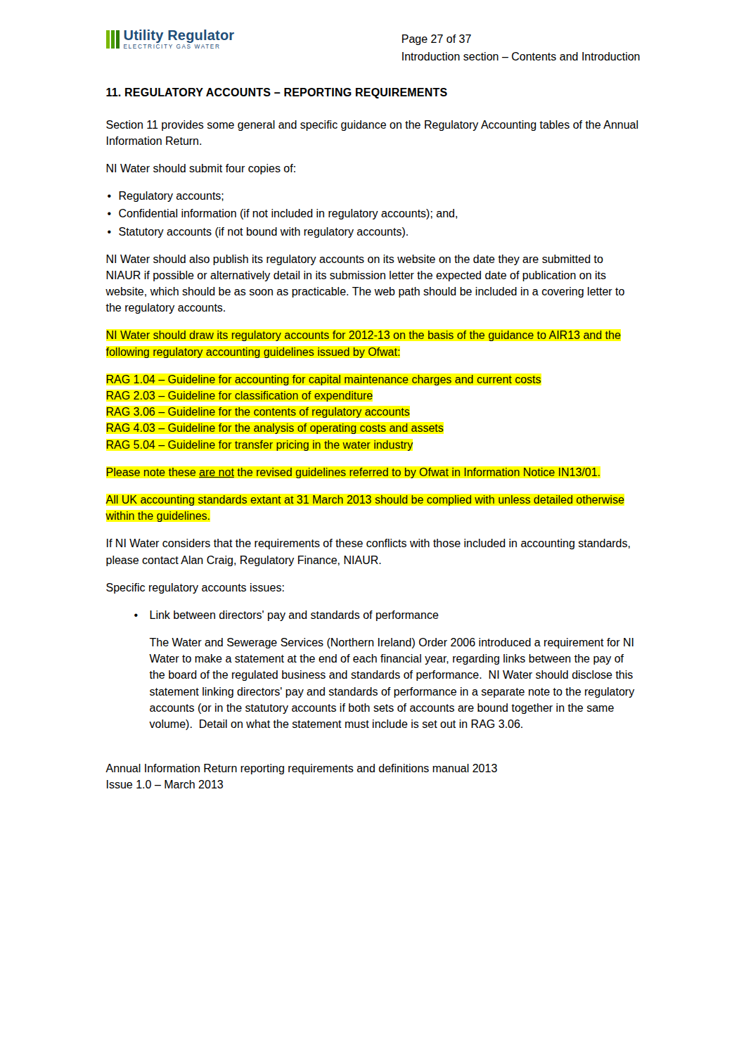Utility Regulator
Electricity Gas Water
Page 27 of 37
Introduction section – Contents and Introduction
11. REGULATORY ACCOUNTS – REPORTING REQUIREMENTS
Section 11 provides some general and specific guidance on the Regulatory Accounting tables of the Annual Information Return.
NI Water should submit four copies of:
Regulatory accounts;
Confidential information (if not included in regulatory accounts); and,
Statutory accounts (if not bound with regulatory accounts).
NI Water should also publish its regulatory accounts on its website on the date they are submitted to NIAUR if possible or alternatively detail in its submission letter the expected date of publication on its website, which should be as soon as practicable. The web path should be included in a covering letter to the regulatory accounts.
NI Water should draw its regulatory accounts for 2012-13 on the basis of the guidance to AIR13 and the following regulatory accounting guidelines issued by Ofwat:
RAG 1.04 – Guideline for accounting for capital maintenance charges and current costs
RAG 2.03 – Guideline for classification of expenditure
RAG 3.06 – Guideline for the contents of regulatory accounts
RAG 4.03 – Guideline for the analysis of operating costs and assets
RAG 5.04 – Guideline for transfer pricing in the water industry
Please note these are not the revised guidelines referred to by Ofwat in Information Notice IN13/01.
All UK accounting standards extant at 31 March 2013 should be complied with unless detailed otherwise within the guidelines.
If NI Water considers that the requirements of these conflicts with those included in accounting standards, please contact Alan Craig, Regulatory Finance, NIAUR.
Specific regulatory accounts issues:
Link between directors' pay and standards of performance
The Water and Sewerage Services (Northern Ireland) Order 2006 introduced a requirement for NI Water to make a statement at the end of each financial year, regarding links between the pay of the board of the regulated business and standards of performance. NI Water should disclose this statement linking directors' pay and standards of performance in a separate note to the regulatory accounts (or in the statutory accounts if both sets of accounts are bound together in the same volume). Detail on what the statement must include is set out in RAG 3.06.
Annual Information Return reporting requirements and definitions manual 2013
Issue 1.0 – March 2013